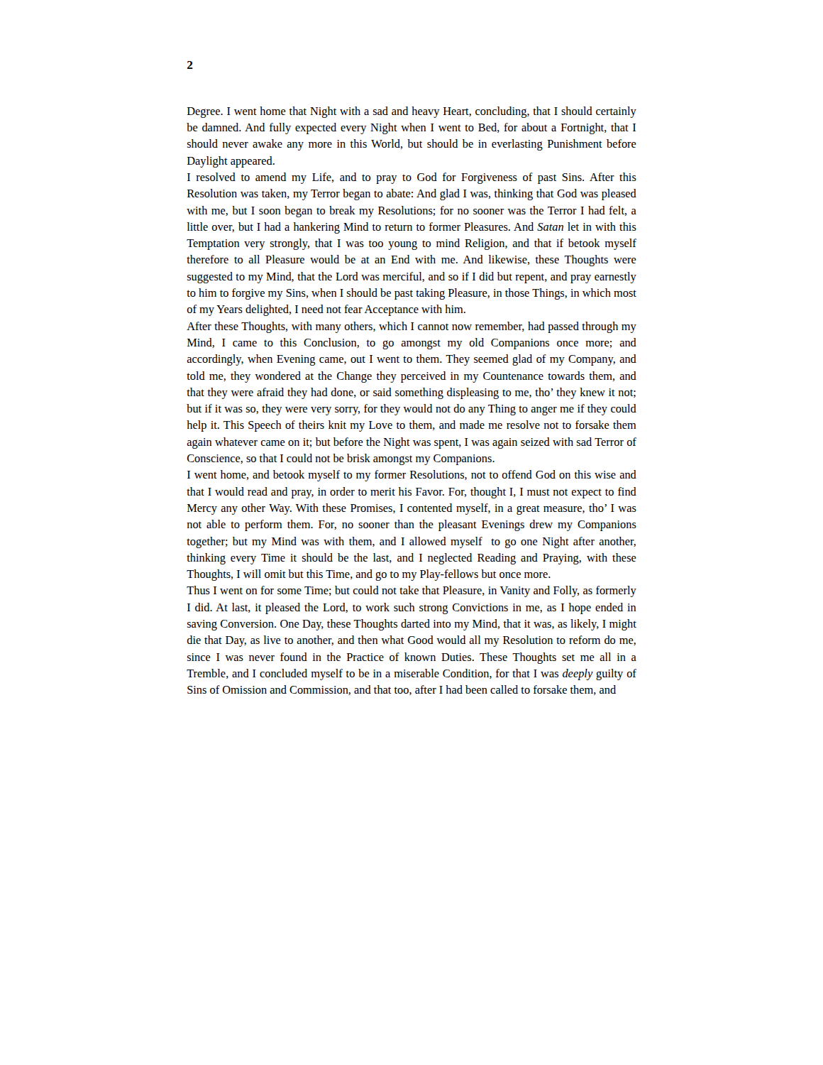2
Degree. I went home that Night with a sad and heavy Heart, concluding, that I should certainly be damned. And fully expected every Night when I went to Bed, for about a Fortnight, that I should never awake any more in this World, but should be in everlasting Punishment before Daylight appeared.
I resolved to amend my Life, and to pray to God for Forgiveness of past Sins. After this Resolution was taken, my Terror began to abate: And glad I was, thinking that God was pleased with me, but I soon began to break my Resolutions; for no sooner was the Terror I had felt, a little over, but I had a hankering Mind to return to former Pleasures. And Satan let in with this Temptation very strongly, that I was too young to mind Religion, and that if betook myself therefore to all Pleasure would be at an End with me. And likewise, these Thoughts were suggested to my Mind, that the Lord was merciful, and so if I did but repent, and pray earnestly to him to forgive my Sins, when I should be past taking Pleasure, in those Things, in which most of my Years delighted, I need not fear Acceptance with him.
After these Thoughts, with many others, which I cannot now remember, had passed through my Mind, I came to this Conclusion, to go amongst my old Companions once more; and accordingly, when Evening came, out I went to them. They seemed glad of my Company, and told me, they wondered at the Change they perceived in my Countenance towards them, and that they were afraid they had done, or said something displeasing to me, tho’ they knew it not; but if it was so, they were very sorry, for they would not do any Thing to anger me if they could help it. This Speech of theirs knit my Love to them, and made me resolve not to forsake them again whatever came on it; but before the Night was spent, I was again seized with sad Terror of Conscience, so that I could not be brisk amongst my Companions.
I went home, and betook myself to my former Resolutions, not to offend God on this wise and that I would read and pray, in order to merit his Favor. For, thought I, I must not expect to find Mercy any other Way. With these Promises, I contented myself, in a great measure, tho’ I was not able to perform them. For, no sooner than the pleasant Evenings drew my Companions together; but my Mind was with them, and I allowed myself to go one Night after another, thinking every Time it should be the last, and I neglected Reading and Praying, with these Thoughts, I will omit but this Time, and go to my Play-fellows but once more.
Thus I went on for some Time; but could not take that Pleasure, in Vanity and Folly, as formerly I did. At last, it pleased the Lord, to work such strong Convictions in me, as I hope ended in saving Conversion. One Day, these Thoughts darted into my Mind, that it was, as likely, I might die that Day, as live to another, and then what Good would all my Resolution to reform do me, since I was never found in the Practice of known Duties. These Thoughts set me all in a Tremble, and I concluded myself to be in a miserable Condition, for that I was deeply guilty of Sins of Omission and Commission, and that too, after I had been called to forsake them, and